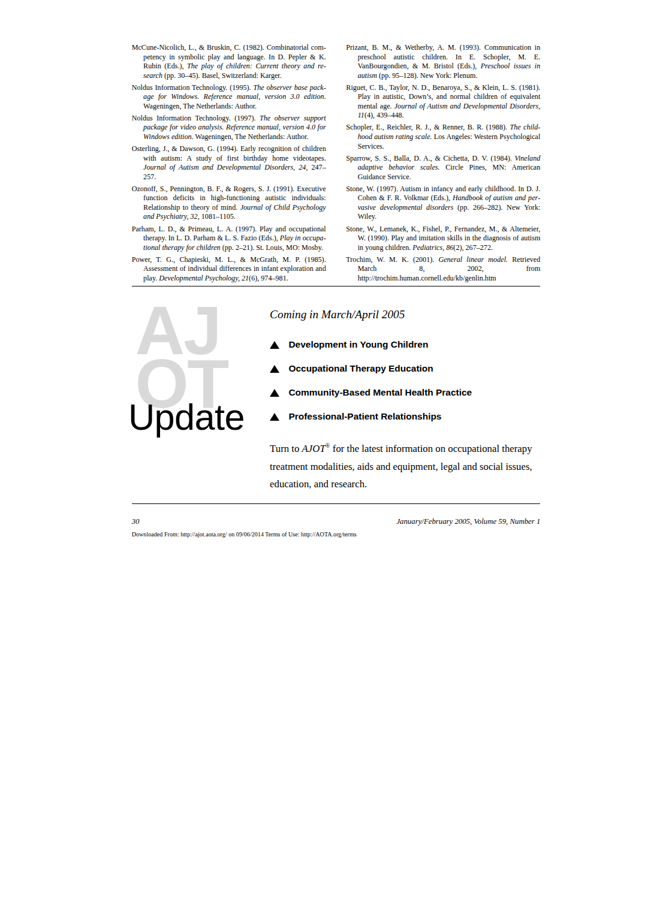McCune-Nicolich, L., & Bruskin, C. (1982). Combinatorial competency in symbolic play and language. In D. Pepler & K. Rubin (Eds.), The play of children: Current theory and research (pp. 30–45). Basel, Switzerland: Karger.
Noldus Information Technology. (1995). The observer base package for Windows. Reference manual, version 3.0 edition. Wageningen, The Netherlands: Author.
Noldus Information Technology. (1997). The observer support package for video analysis. Reference manual, version 4.0 for Windows edition. Wageningen, The Netherlands: Author.
Osterling, J., & Dawson, G. (1994). Early recognition of children with autism: A study of first birthday home videotapes. Journal of Autism and Developmental Disorders, 24, 247–257.
Ozonoff, S., Pennington, B. F., & Rogers, S. J. (1991). Executive function deficits in high-functioning autistic individuals: Relationship to theory of mind. Journal of Child Psychology and Psychiatry, 32, 1081–1105.
Parham, L. D., & Primeau, L. A. (1997). Play and occupational therapy. In L. D. Parham & L. S. Fazio (Eds.), Play in occupational therapy for children (pp. 2–21). St. Louis, MO: Mosby.
Power, T. G., Chapieski, M. L., & McGrath, M. P. (1985). Assessment of individual differences in infant exploration and play. Developmental Psychology, 21(6), 974–981.
Prizant, B. M., & Wetherby, A. M. (1993). Communication in preschool autistic children. In E. Schopler, M. E. VanBourgondien, & M. Bristol (Eds.), Preschool issues in autism (pp. 95–128). New York: Plenum.
Riguet, C. B., Taylor, N. D., Benaroya, S., & Klein, L. S. (1981). Play in autistic, Down’s, and normal children of equivalent mental age. Journal of Autism and Developmental Disorders, 11(4), 439–448.
Schopler, E., Reichler, R. J., & Renner, B. R. (1988). The childhood autism rating scale. Los Angeles: Western Psychological Services.
Sparrow, S. S., Balla, D. A., & Cichetta, D. V. (1984). Vineland adaptive behavior scales. Circle Pines, MN: American Guidance Service.
Stone, W. (1997). Autism in infancy and early childhood. In D. J. Cohen & F. R. Volkmar (Eds.), Handbook of autism and pervasive developmental disorders (pp. 266–282). New York: Wiley.
Stone, W., Lemanek, K., Fishel, P., Fernandez, M., & Altemeier, W. (1990). Play and imitation skills in the diagnosis of autism in young children. Pediatrics, 86(2), 267–272.
Trochim, W. M. K. (2001). General linear model. Retrieved March 8, 2002, from http://trochim.human.cornell.edu/kb/genlin.htm
AJ OT
Update
Coming in March/April 2005
Development in Young Children
Occupational Therapy Education
Community-Based Mental Health Practice
Professional-Patient Relationships
Turn to AJOT® for the latest information on occupational therapy treatment modalities, aids and equipment, legal and social issues, education, and research.
30
January/February 2005, Volume 59, Number 1
Downloaded From: http://ajot.aota.org/ on 09/06/2014 Terms of Use: http://AOTA.org/terms